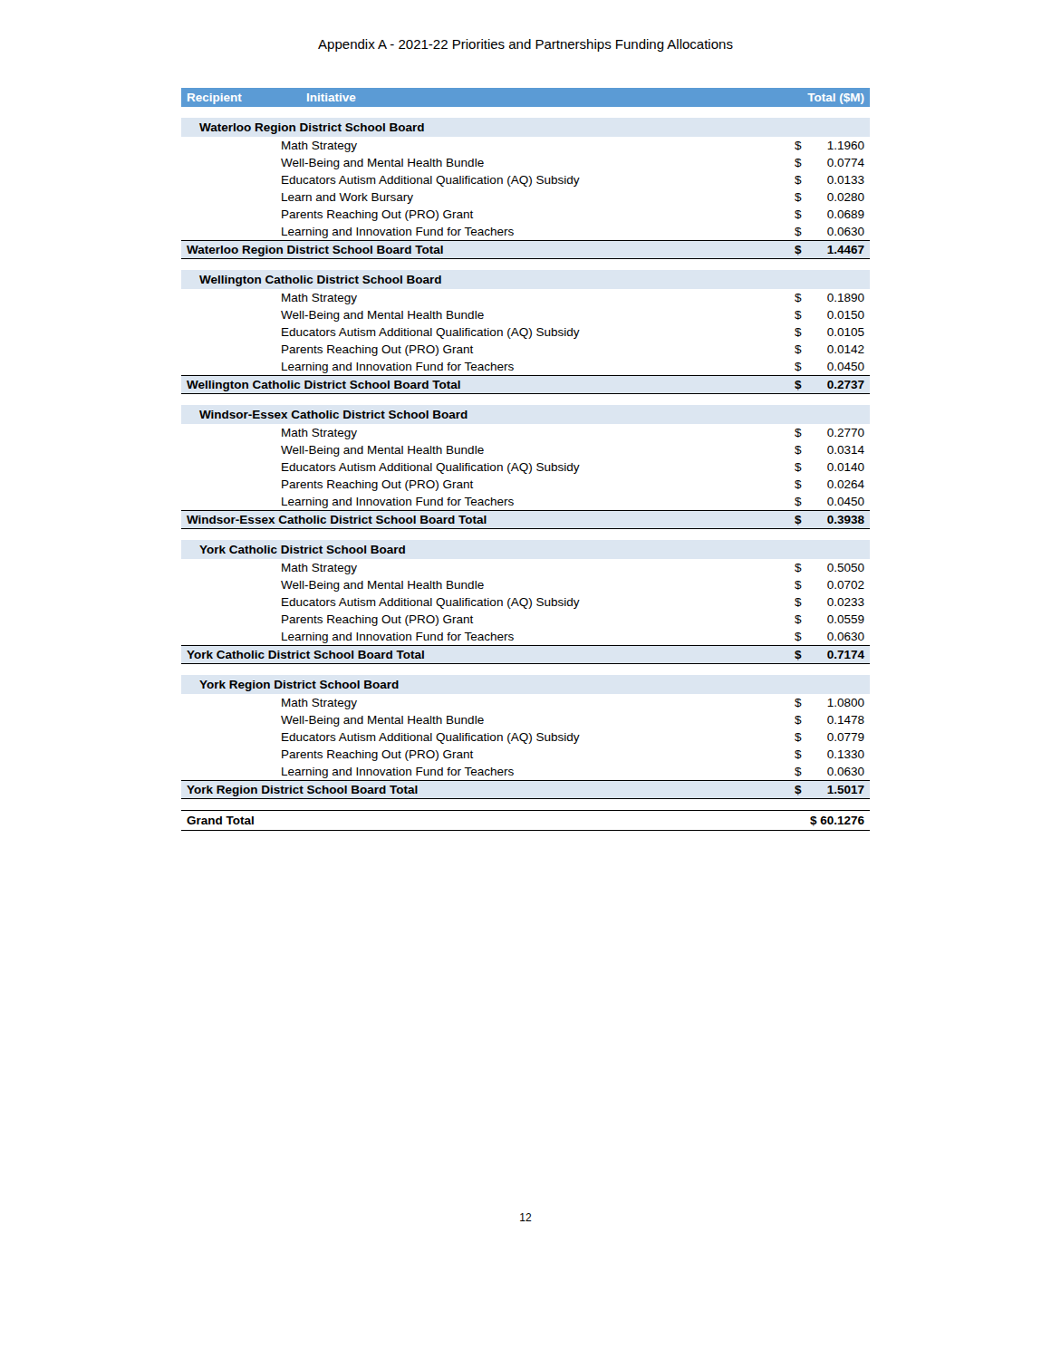Appendix A - 2021-22 Priorities and Partnerships Funding Allocations
| Recipient | Initiative | Total ($M) |
| --- | --- | --- |
| Waterloo Region District School Board | | |
| Math Strategy | $ | 1.1960 |
| Well-Being and Mental Health Bundle | $ | 0.0774 |
| Educators Autism Additional Qualification (AQ) Subsidy | $ | 0.0133 |
| Learn and Work Bursary | $ | 0.0280 |
| Parents Reaching Out (PRO) Grant | $ | 0.0689 |
| Learning and Innovation Fund for Teachers | $ | 0.0630 |
| Waterloo Region District School Board Total | $ | 1.4467 |
| Wellington Catholic District School Board | | |
| Math Strategy | $ | 0.1890 |
| Well-Being and Mental Health Bundle | $ | 0.0150 |
| Educators Autism Additional Qualification (AQ) Subsidy | $ | 0.0105 |
| Parents Reaching Out (PRO) Grant | $ | 0.0142 |
| Learning and Innovation Fund for Teachers | $ | 0.0450 |
| Wellington Catholic District School Board Total | $ | 0.2737 |
| Windsor-Essex Catholic District School Board | | |
| Math Strategy | $ | 0.2770 |
| Well-Being and Mental Health Bundle | $ | 0.0314 |
| Educators Autism Additional Qualification (AQ) Subsidy | $ | 0.0140 |
| Parents Reaching Out (PRO) Grant | $ | 0.0264 |
| Learning and Innovation Fund for Teachers | $ | 0.0450 |
| Windsor-Essex Catholic District School Board Total | $ | 0.3938 |
| York Catholic District School Board | | |
| Math Strategy | $ | 0.5050 |
| Well-Being and Mental Health Bundle | $ | 0.0702 |
| Educators Autism Additional Qualification (AQ) Subsidy | $ | 0.0233 |
| Parents Reaching Out (PRO) Grant | $ | 0.0559 |
| Learning and Innovation Fund for Teachers | $ | 0.0630 |
| York Catholic District School Board Total | $ | 0.7174 |
| York Region District School Board | | |
| Math Strategy | $ | 1.0800 |
| Well-Being and Mental Health Bundle | $ | 0.1478 |
| Educators Autism Additional Qualification (AQ) Subsidy | $ | 0.0779 |
| Parents Reaching Out (PRO) Grant | $ | 0.1330 |
| Learning and Innovation Fund for Teachers | $ | 0.0630 |
| York Region District School Board Total | $ | 1.5017 |
| Grand Total | $ 60.1276 |
12